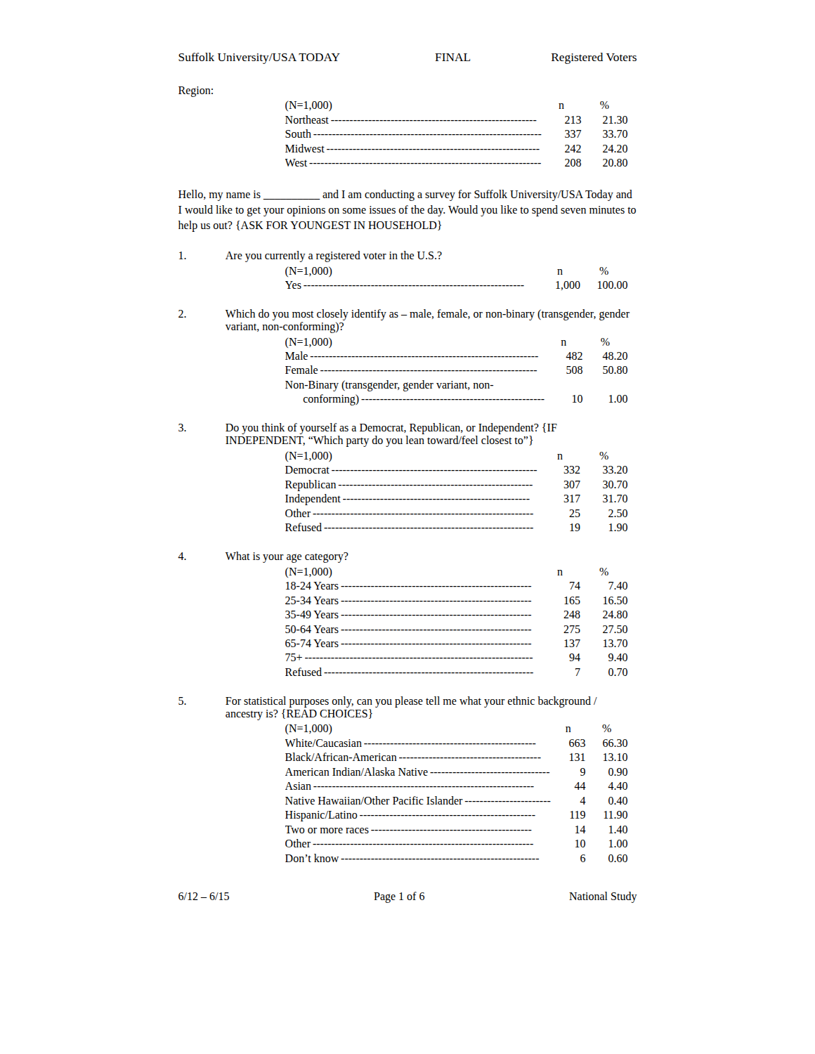Suffolk University/USA TODAY
FINAL
Registered Voters
Region:
| (N=1,000) | n | % |
| Northeast ------------------------------------------------------- | 213 | 21.30 |
| South ------------------------------------------------------------- | 337 | 33.70 |
| Midwest --------------------------------------------------------- | 242 | 24.20 |
| West -------------------------------------------------------------- | 208 | 20.80 |
Hello, my name is __________ and I am conducting a survey for Suffolk University/USA Today and I would like to get your opinions on some issues of the day. Would you like to spend seven minutes to help us out? {ASK FOR YOUNGEST IN HOUSEHOLD}
1.
Are you currently a registered voter in the U.S.?
| (N=1,000) | n | % |
| Yes ----------------------------------------------------------- | 1,000 | 100.00 |
2.
Which do you most closely identify as – male, female, or non-binary (transgender, gender variant, non-conforming)?
| (N=1,000) | n | % |
| Male ------------------------------------------------------------- | 482 | 48.20 |
| Female ---------------------------------------------------------- | 508 | 50.80 |
| Non-Binary (transgender, gender variant, non- conforming) ------------------------------------------------- | 10 | 1.00 |
3.
Do you think of yourself as a Democrat, Republican, or Independent? {IF INDEPENDENT, “Which party do you lean toward/feel closest to”}
| (N=1,000) | n | % |
| Democrat ------------------------------------------------------- | 332 | 33.20 |
| Republican ---------------------------------------------------- | 307 | 30.70 |
| Independent -------------------------------------------------- | 317 | 31.70 |
| Other ----------------------------------------------------------- | 25 | 2.50 |
| Refused -------------------------------------------------------- | 19 | 1.90 |
4.
What is your age category?
| (N=1,000) | n | % |
| 18-24 Years --------------------------------------------------- | 74 | 7.40 |
| 25-34 Years --------------------------------------------------- | 165 | 16.50 |
| 35-49 Years --------------------------------------------------- | 248 | 24.80 |
| 50-64 Years --------------------------------------------------- | 275 | 27.50 |
| 65-74 Years --------------------------------------------------- | 137 | 13.70 |
| 75+ ------------------------------------------------------------- | 94 | 9.40 |
| Refused -------------------------------------------------------- | 7 | 0.70 |
5.
For statistical purposes only, can you please tell me what your ethnic background / ancestry is? {READ CHOICES}
| (N=1,000) | n | % |
| White/Caucasian ---------------------------------------------- | 663 | 66.30 |
| Black/African-American -------------------------------------- | 131 | 13.10 |
| American Indian/Alaska Native -------------------------------- | 9 | 0.90 |
| Asian ----------------------------------------------------------- | 44 | 4.40 |
| Native Hawaiian/Other Pacific Islander ----------------------- | 4 | 0.40 |
| Hispanic/Latino ----------------------------------------------- | 119 | 11.90 |
| Two or more races ------------------------------------------- | 14 | 1.40 |
| Other ----------------------------------------------------------- | 10 | 1.00 |
| Don’t know ----------------------------------------------------- | 6 | 0.60 |
6/12 – 6/15
Page 1 of 6
National Study